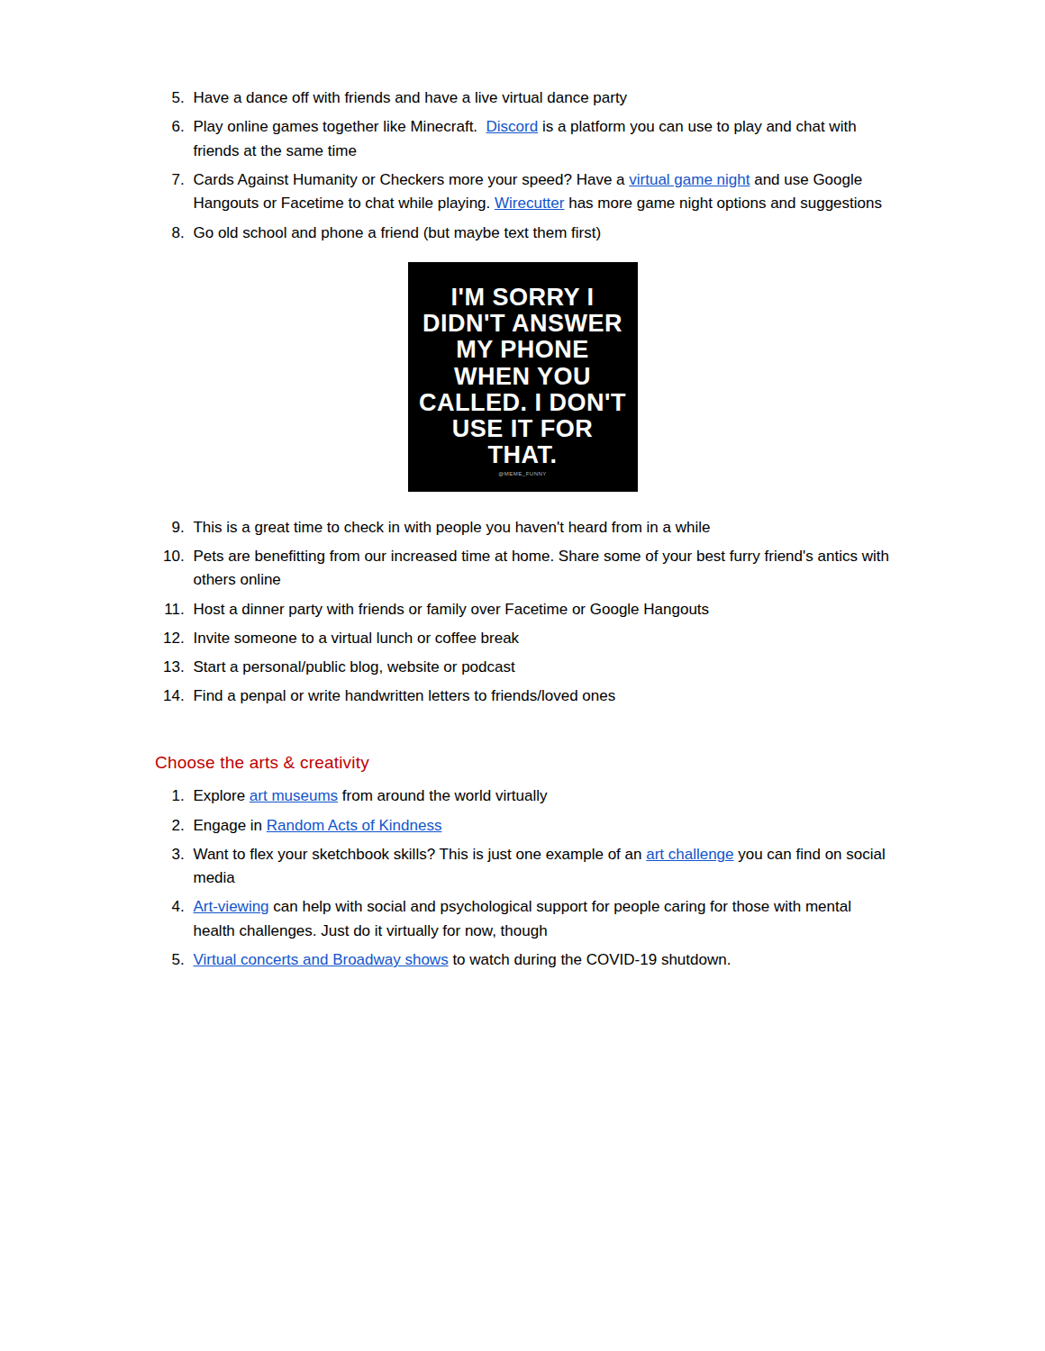Have a dance off with friends and have a live virtual dance party
Play online games together like Minecraft. Discord is a platform you can use to play and chat with friends at the same time
Cards Against Humanity or Checkers more your speed? Have a virtual game night and use Google Hangouts or Facetime to chat while playing. Wirecutter has more game night options and suggestions
Go old school and phone a friend (but maybe text them first)
I'M SORRY I DIDN'T ANSWER MY PHONE WHEN YOU CALLED. I DON'T USE IT FOR THAT.
@MEME_FUNNY
This is a great time to check in with people you haven't heard from in a while
Pets are benefitting from our increased time at home. Share some of your best furry friend's antics with others online
Host a dinner party with friends or family over Facetime or Google Hangouts
Invite someone to a virtual lunch or coffee break
Start a personal/public blog, website or podcast
Find a penpal or write handwritten letters to friends/loved ones
Choose the arts & creativity
Explore art museums from around the world virtually
Engage in Random Acts of Kindness
Want to flex your sketchbook skills? This is just one example of an art challenge you can find on social media
Art-viewing can help with social and psychological support for people caring for those with mental health challenges. Just do it virtually for now, though
Virtual concerts and Broadway shows to watch during the COVID-19 shutdown.